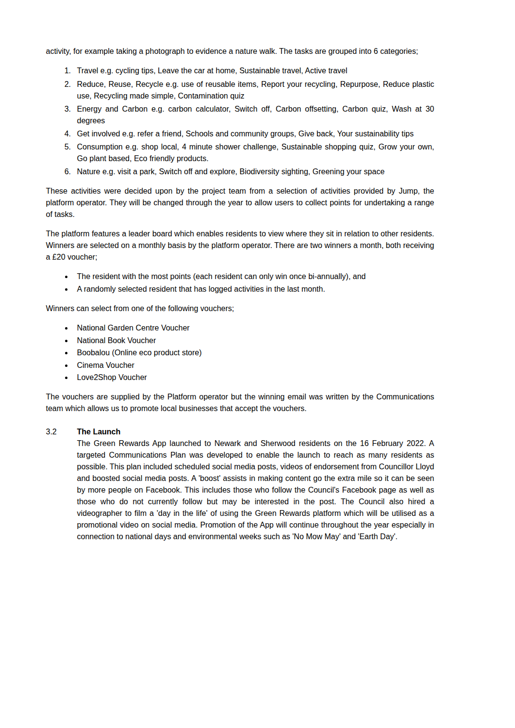activity, for example taking a photograph to evidence a nature walk. The tasks are grouped into 6 categories;
Travel e.g. cycling tips, Leave the car at home, Sustainable travel, Active travel
Reduce, Reuse, Recycle e.g. use of reusable items, Report your recycling, Repurpose, Reduce plastic use, Recycling made simple, Contamination quiz
Energy and Carbon e.g. carbon calculator, Switch off, Carbon offsetting, Carbon quiz, Wash at 30 degrees
Get involved e.g. refer a friend, Schools and community groups, Give back, Your sustainability tips
Consumption e.g. shop local, 4 minute shower challenge, Sustainable shopping quiz, Grow your own, Go plant based, Eco friendly products.
Nature e.g. visit a park, Switch off and explore, Biodiversity sighting, Greening your space
These activities were decided upon by the project team from a selection of activities provided by Jump, the platform operator. They will be changed through the year to allow users to collect points for undertaking a range of tasks.
The platform features a leader board which enables residents to view where they sit in relation to other residents. Winners are selected on a monthly basis by the platform operator. There are two winners a month, both receiving a £20 voucher;
The resident with the most points (each resident can only win once bi-annually), and
A randomly selected resident that has logged activities in the last month.
Winners can select from one of the following vouchers;
National Garden Centre Voucher
National Book Voucher
Boobalou (Online eco product store)
Cinema Voucher
Love2Shop Voucher
The vouchers are supplied by the Platform operator but the winning email was written by the Communications team which allows us to promote local businesses that accept the vouchers.
3.2
The Launch
The Green Rewards App launched to Newark and Sherwood residents on the 16 February 2022. A targeted Communications Plan was developed to enable the launch to reach as many residents as possible. This plan included scheduled social media posts, videos of endorsement from Councillor Lloyd and boosted social media posts. A 'boost' assists in making content go the extra mile so it can be seen by more people on Facebook. This includes those who follow the Council's Facebook page as well as those who do not currently follow but may be interested in the post. The Council also hired a videographer to film a 'day in the life' of using the Green Rewards platform which will be utilised as a promotional video on social media. Promotion of the App will continue throughout the year especially in connection to national days and environmental weeks such as 'No Mow May' and 'Earth Day'.